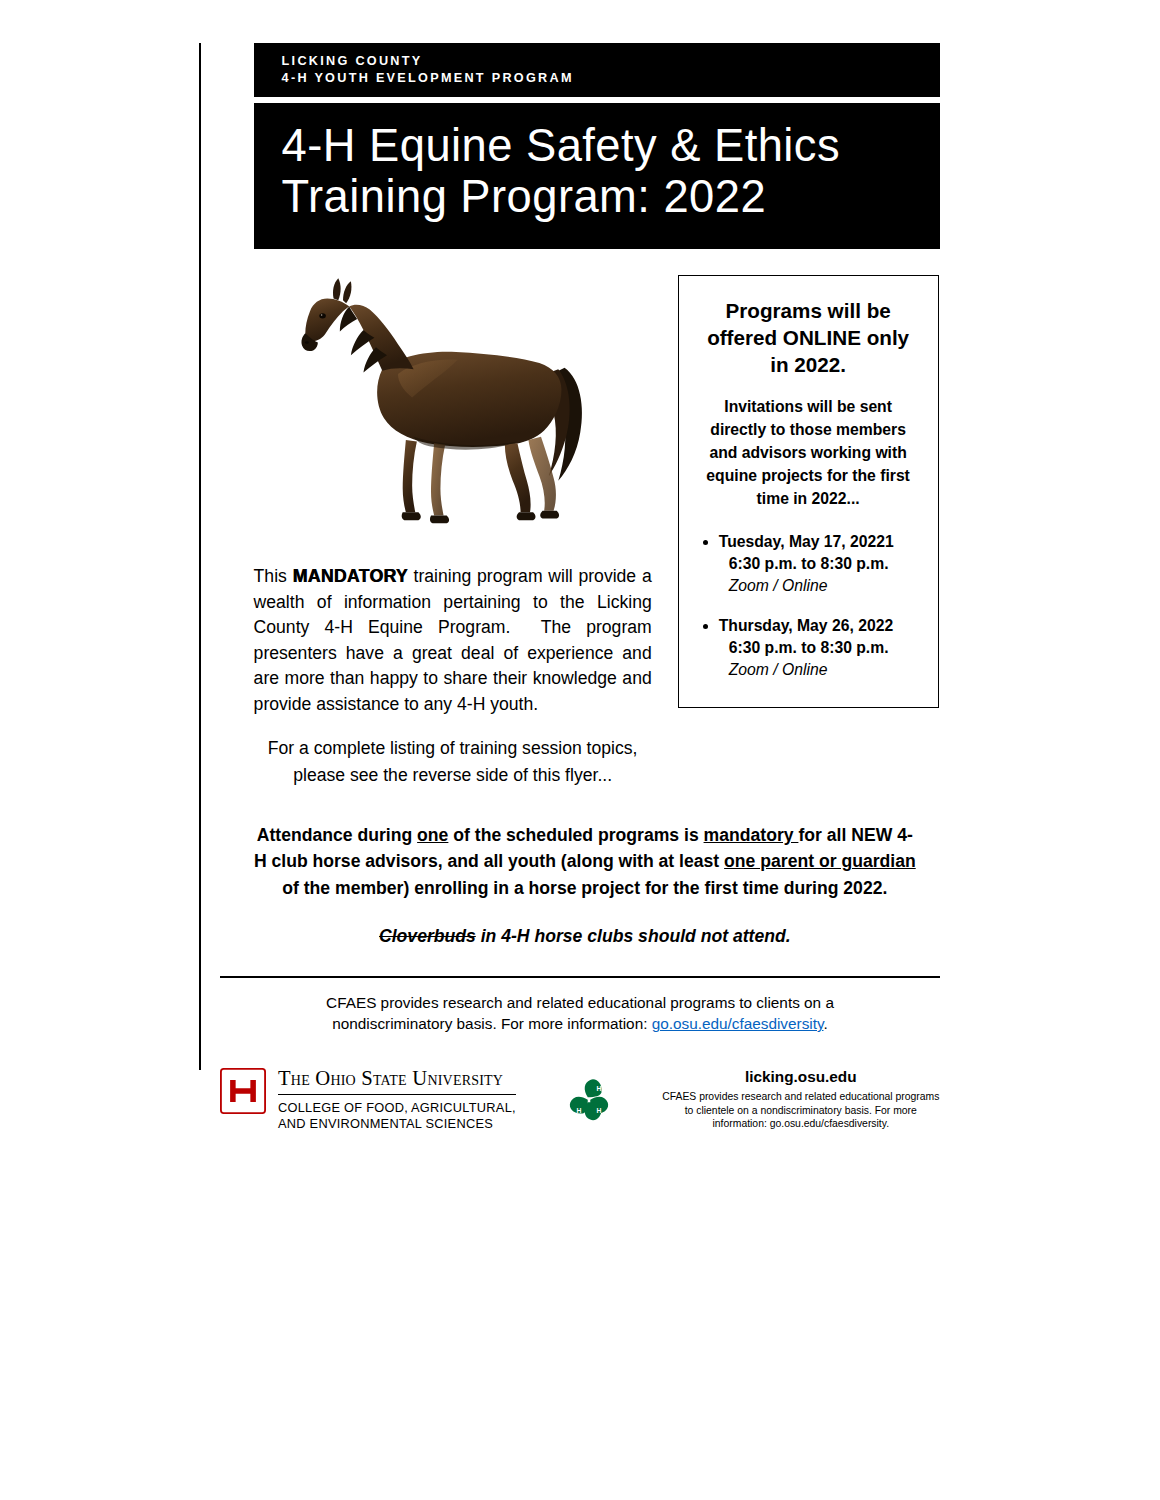Licking County
4-H Youth Evelopment Program
4-H Equine Safety & Ethics
Training Program: 2022
Dark bay horse standing in profile
This MANDATORY training program will provide a wealth of information pertaining to the Licking County 4-H Equine Program. The program presenters have a great deal of experience and are more than happy to share their knowledge and provide assistance to any 4-H youth.
For a complete listing of training session topics,
please see the reverse side of this flyer...
Programs will be offered ONLINE only in 2022.
Invitations will be sent directly to those members and advisors working with equine projects for the first time in 2022...
Tuesday, May 17, 20221 6:30 p.m. to 8:30 p.m. Zoom / Online
Thursday, May 26, 2022 6:30 p.m. to 8:30 p.m. Zoom / Online
Attendance during one of the scheduled programs is mandatory for all NEW 4-H club horse advisors, and all youth (along with at least one parent or guardian of the member) enrolling in a horse project for the first time during 2022.
Cloverbuds in 4-H horse clubs should not attend.
CFAES provides research and related educational programs to clients on a nondiscriminatory basis. For more information: go.osu.edu/cfaesdiversity.
The Ohio State University logo mark
The Ohio State University
College of Food, Agricultural,
and Environmental Sciences
4-H four-leaf clover emblem H H H H
licking.osu.edu
CFAES provides research and related educational programs to clientele on a nondiscriminatory basis. For more information: go.osu.edu/cfaesdiversity.